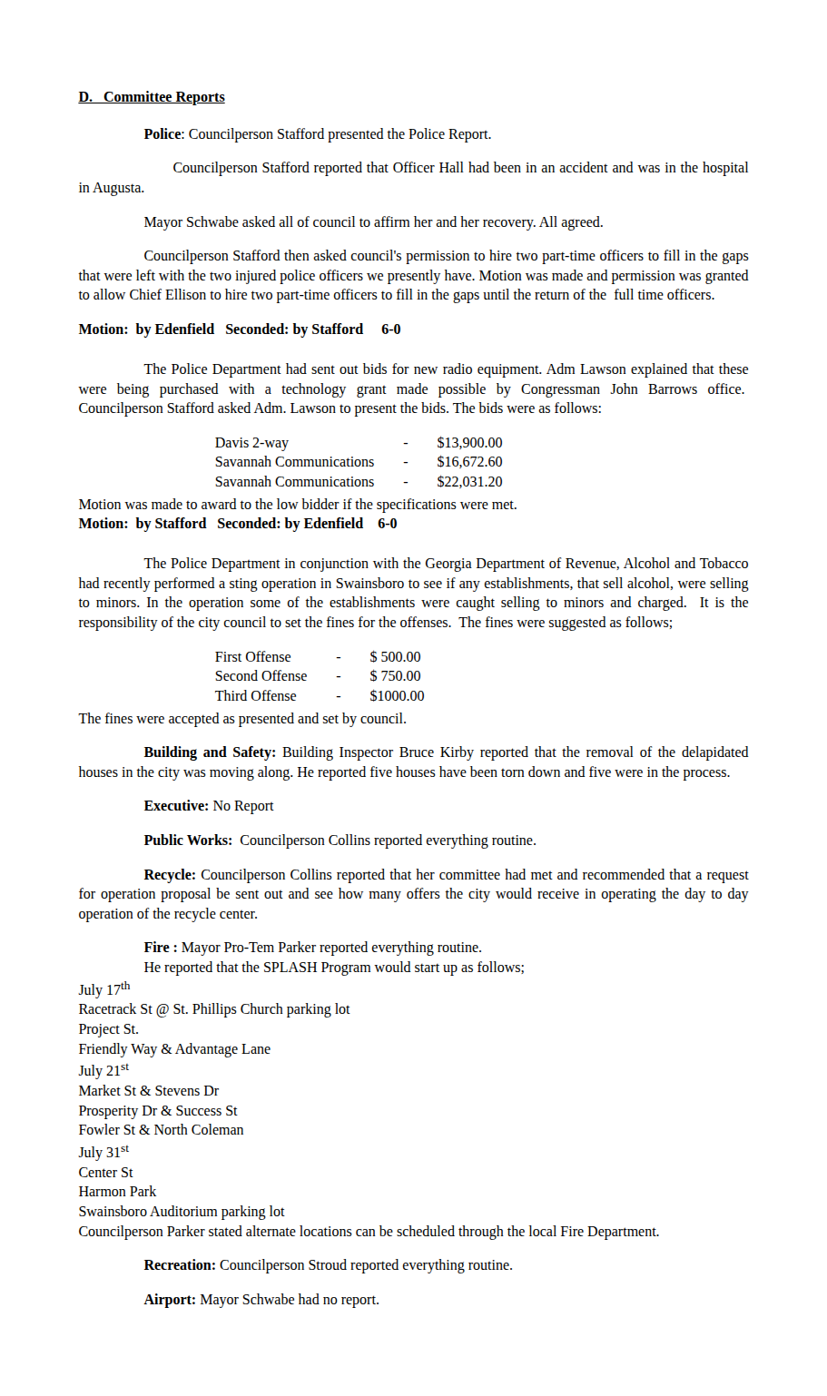D. Committee Reports
Police: Councilperson Stafford presented the Police Report.
Councilperson Stafford reported that Officer Hall had been in an accident and was in the hospital in Augusta.
Mayor Schwabe asked all of council to affirm her and her recovery. All agreed.
Councilperson Stafford then asked council's permission to hire two part-time officers to fill in the gaps that were left with the two injured police officers we presently have. Motion was made and permission was granted to allow Chief Ellison to hire two part-time officers to fill in the gaps until the return of the full time officers.
Motion: by Edenfield Seconded: by Stafford 6-0
The Police Department had sent out bids for new radio equipment. Adm Lawson explained that these were being purchased with a technology grant made possible by Congressman John Barrows office. Councilperson Stafford asked Adm. Lawson to present the bids. The bids were as follows:
| Davis 2-way | - | $13,900.00 |
| Savannah Communications | - | $16,672.60 |
| Savannah Communications | - | $22,031.20 |
Motion was made to award to the low bidder if the specifications were met.
Motion: by Stafford Seconded: by Edenfield 6-0
The Police Department in conjunction with the Georgia Department of Revenue, Alcohol and Tobacco had recently performed a sting operation in Swainsboro to see if any establishments, that sell alcohol, were selling to minors. In the operation some of the establishments were caught selling to minors and charged. It is the responsibility of the city council to set the fines for the offenses. The fines were suggested as follows;
| First Offense | - | $ 500.00 |
| Second Offense | - | $ 750.00 |
| Third Offense | - | $1000.00 |
The fines were accepted as presented and set by council.
Building and Safety: Building Inspector Bruce Kirby reported that the removal of the delapidated houses in the city was moving along. He reported five houses have been torn down and five were in the process.
Executive: No Report
Public Works: Councilperson Collins reported everything routine.
Recycle: Councilperson Collins reported that her committee had met and recommended that a request for operation proposal be sent out and see how many offers the city would receive in operating the day to day operation of the recycle center.
Fire : Mayor Pro-Tem Parker reported everything routine.
He reported that the SPLASH Program would start up as follows;
July 17th
Racetrack St @ St. Phillips Church parking lot
Project St.
Friendly Way & Advantage Lane
July 21st
Market St & Stevens Dr
Prosperity Dr & Success St
Fowler St & North Coleman
July 31st
Center St
Harmon Park
Swainsboro Auditorium parking lot
Councilperson Parker stated alternate locations can be scheduled through the local Fire Department.
Recreation: Councilperson Stroud reported everything routine.
Airport: Mayor Schwabe had no report.